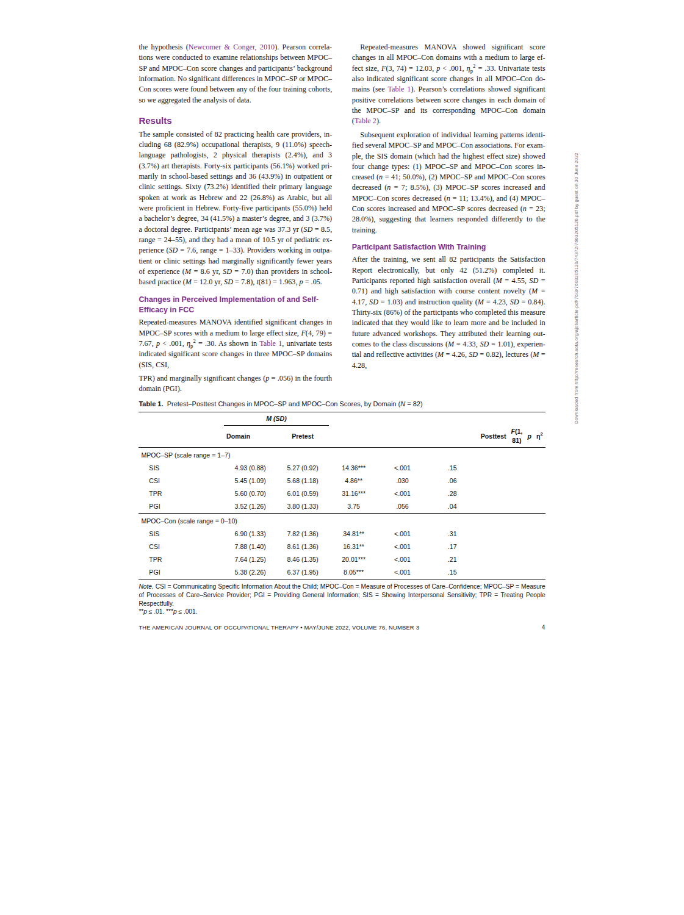Downloaded from http://research.aota.org/ajot/article-pdf/76/3/7603205120/74372/7603205120.pdf by guest on 30 June 2022
the hypothesis (Newcomer & Conger, 2010). Pearson correlations were conducted to examine relationships between MPOC–SP and MPOC–Con score changes and participants’ background information. No significant differences in MPOC–SP or MPOC–Con scores were found between any of the four training cohorts, so we aggregated the analysis of data.
Results
The sample consisted of 82 practicing health care providers, including 68 (82.9%) occupational therapists, 9 (11.0%) speech-language pathologists, 2 physical therapists (2.4%), and 3 (3.7%) art therapists. Forty-six participants (56.1%) worked primarily in school-based settings and 36 (43.9%) in outpatient or clinic settings. Sixty (73.2%) identified their primary language spoken at work as Hebrew and 22 (26.8%) as Arabic, but all were proficient in Hebrew. Forty-five participants (55.0%) held a bachelor’s degree, 34 (41.5%) a master’s degree, and 3 (3.7%) a doctoral degree. Participants’ mean age was 37.3 yr (SD = 8.5, range = 24–55), and they had a mean of 10.5 yr of pediatric experience (SD = 7.6, range = 1–33). Providers working in outpatient or clinic settings had marginally significantly fewer years of experience (M = 8.6 yr, SD = 7.0) than providers in school-based practice (M = 12.0 yr, SD = 7.8), t(81) = 1.963, p = .05.
Changes in Perceived Implementation of and Self-Efficacy in FCC
Repeated-measures MANOVA identified significant changes in MPOC–SP scores with a medium to large effect size, F(4, 79) = 7.67, p < .001, ηp2 = .30. As shown in Table 1, univariate tests indicated significant score changes in three MPOC–SP domains (SIS, CSI,
TPR) and marginally significant changes (p = .056) in the fourth domain (PGI).
Repeated-measures MANOVA showed significant score changes in all MPOC–Con domains with a medium to large effect size, F(3, 74) = 12.03, p < .001, ηp2 = .33. Univariate tests also indicated significant score changes in all MPOC–Con domains (see Table 1). Pearson’s correlations showed significant positive correlations between score changes in each domain of the MPOC–SP and its corresponding MPOC–Con domain (Table 2).
Subsequent exploration of individual learning patterns identified several MPOC–SP and MPOC–Con associations. For example, the SIS domain (which had the highest effect size) showed four change types: (1) MPOC–SP and MPOC–Con scores increased (n = 41; 50.0%), (2) MPOC–SP and MPOC–Con scores decreased (n = 7; 8.5%), (3) MPOC–SP scores increased and MPOC–Con scores decreased (n = 11; 13.4%), and (4) MPOC–Con scores increased and MPOC–SP scores decreased (n = 23; 28.0%), suggesting that learners responded differently to the training.
Participant Satisfaction With Training
After the training, we sent all 82 participants the Satisfaction Report electronically, but only 42 (51.2%) completed it. Participants reported high satisfaction overall (M = 4.55, SD = 0.71) and high satisfaction with course content novelty (M = 4.17, SD = 1.03) and instruction quality (M = 4.23, SD = 0.84). Thirty-six (86%) of the participants who completed this measure indicated that they would like to learn more and be included in future advanced workshops. They attributed their learning outcomes to the class discussions (M = 4.33, SD = 1.01), experiential and reflective activities (M = 4.26, SD = 0.82), lectures (M = 4.28,
Table 1. Pretest–Posttest Changes in MPOC–SP and MPOC–Con Scores, by Domain (N = 82)
| | M ( SD ) | | | |
| --- | --- | --- | --- | --- |
| Domain | Pretest | Posttest | F (1, 81) | p | η 2 |
| MPOC–SP (scale range = 1–7) |
| SIS | 4.93 (0.88) | 5.27 (0.92) | 14.36*** | <.001 | .15 |
| CSI | 5.45 (1.09) | 5.68 (1.18) | 4.86** | .030 | .06 |
| TPR | 5.60 (0.70) | 6.01 (0.59) | 31.16*** | <.001 | .28 |
| PGI | 3.52 (1.26) | 3.80 (1.33) | 3.75 | .056 | .04 |
| MPOC–Con (scale range = 0–10) |
| SIS | 6.90 (1.33) | 7.82 (1.36) | 34.81** | <.001 | .31 |
| CSI | 7.88 (1.40) | 8.61 (1.36) | 16.31** | <.001 | .17 |
| TPR | 7.64 (1.25) | 8.46 (1.35) | 20.01*** | <.001 | .21 |
| PGI | 5.38 (2.26) | 6.37 (1.95) | 8.05*** | <.001 | .15 |
Note. CSI = Communicating Specific Information About the Child; MPOC–Con = Measure of Processes of Care–Confidence; MPOC–SP = Measure of Processes of Care–Service Provider; PGI = Providing General Information; SIS = Showing Interpersonal Sensitivity; TPR = Treating People Respectfully.
**p ≤ .01. ***p ≤ .001.
THE AMERICAN JOURNAL OF OCCUPATIONAL THERAPY • MAY/JUNE 2022, VOLUME 76, NUMBER 3
4